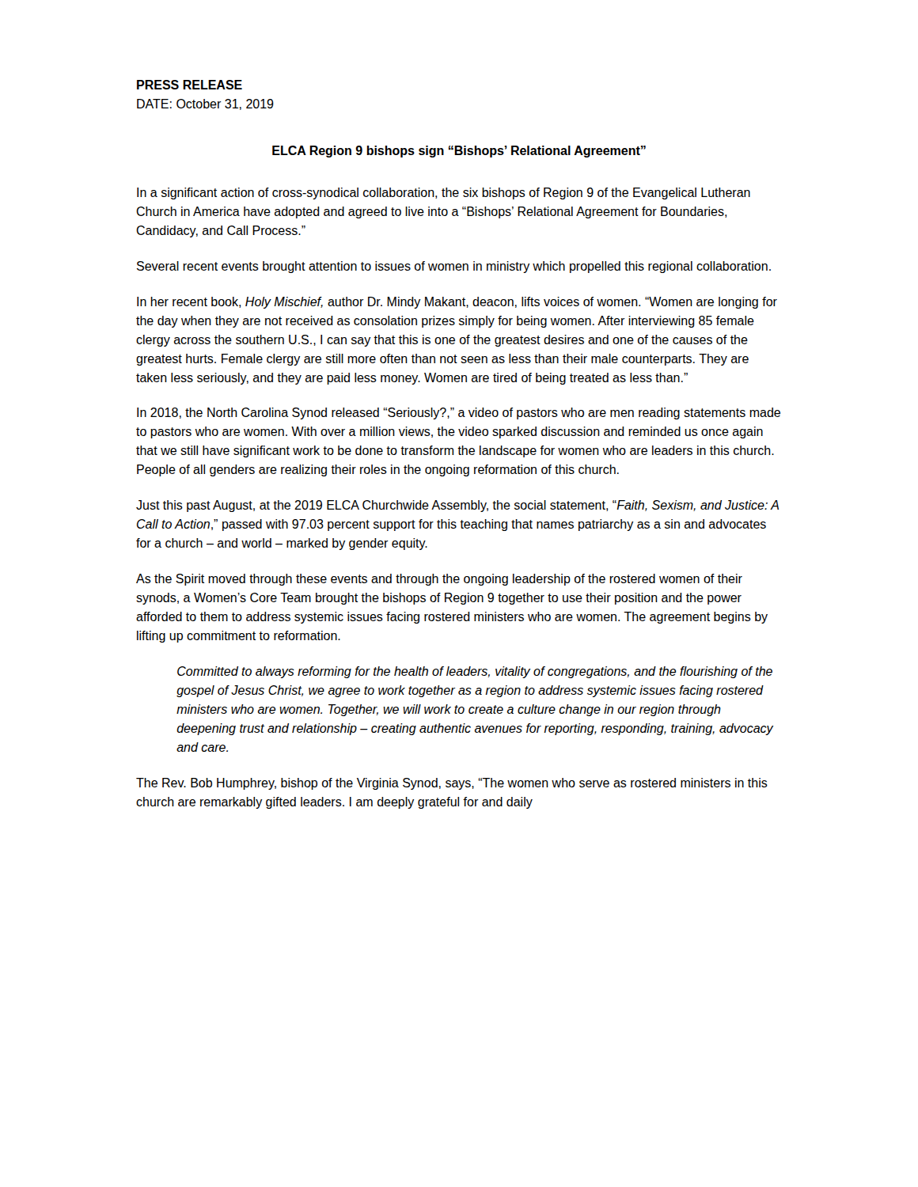PRESS RELEASE
DATE: October 31, 2019
ELCA Region 9 bishops sign “Bishops’ Relational Agreement”
In a significant action of cross-synodical collaboration, the six bishops of Region 9 of the Evangelical Lutheran Church in America have adopted and agreed to live into a “Bishops’ Relational Agreement for Boundaries, Candidacy, and Call Process.”
Several recent events brought attention to issues of women in ministry which propelled this regional collaboration.
In her recent book, Holy Mischief, author Dr. Mindy Makant, deacon, lifts voices of women. “Women are longing for the day when they are not received as consolation prizes simply for being women. After interviewing 85 female clergy across the southern U.S., I can say that this is one of the greatest desires and one of the causes of the greatest hurts. Female clergy are still more often than not seen as less than their male counterparts. They are taken less seriously, and they are paid less money. Women are tired of being treated as less than.”
In 2018, the North Carolina Synod released “Seriously?,” a video of pastors who are men reading statements made to pastors who are women. With over a million views, the video sparked discussion and reminded us once again that we still have significant work to be done to transform the landscape for women who are leaders in this church. People of all genders are realizing their roles in the ongoing reformation of this church.
Just this past August, at the 2019 ELCA Churchwide Assembly, the social statement, “Faith, Sexism, and Justice: A Call to Action,” passed with 97.03 percent support for this teaching that names patriarchy as a sin and advocates for a church – and world – marked by gender equity.
As the Spirit moved through these events and through the ongoing leadership of the rostered women of their synods, a Women’s Core Team brought the bishops of Region 9 together to use their position and the power afforded to them to address systemic issues facing rostered ministers who are women. The agreement begins by lifting up commitment to reformation.
Committed to always reforming for the health of leaders, vitality of congregations, and the flourishing of the gospel of Jesus Christ, we agree to work together as a region to address systemic issues facing rostered ministers who are women. Together, we will work to create a culture change in our region through deepening trust and relationship – creating authentic avenues for reporting, responding, training, advocacy and care.
The Rev. Bob Humphrey, bishop of the Virginia Synod, says, “The women who serve as rostered ministers in this church are remarkably gifted leaders. I am deeply grateful for and daily